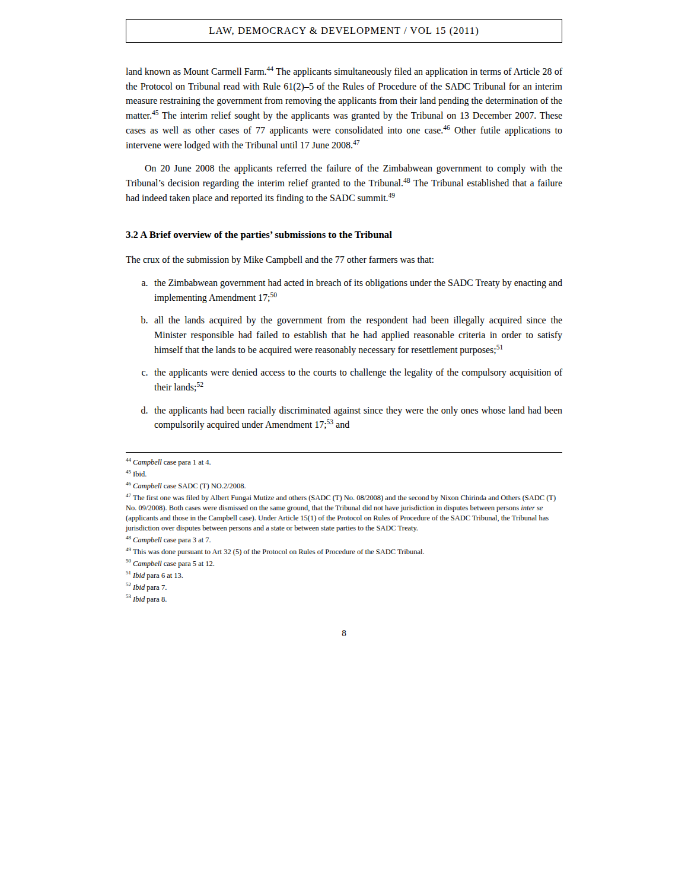LAW, DEMOCRACY & DEVELOPMENT / VOL 15 (2011)
land known as Mount Carmell Farm.44 The applicants simultaneously filed an application in terms of Article 28 of the Protocol on Tribunal read with Rule 61(2)–5 of the Rules of Procedure of the SADC Tribunal for an interim measure restraining the government from removing the applicants from their land pending the determination of the matter.45 The interim relief sought by the applicants was granted by the Tribunal on 13 December 2007. These cases as well as other cases of 77 applicants were consolidated into one case.46 Other futile applications to intervene were lodged with the Tribunal until 17 June 2008.47
On 20 June 2008 the applicants referred the failure of the Zimbabwean government to comply with the Tribunal’s decision regarding the interim relief granted to the Tribunal.48 The Tribunal established that a failure had indeed taken place and reported its finding to the SADC summit.49
3.2 A Brief overview of the parties’ submissions to the Tribunal
The crux of the submission by Mike Campbell and the 77 other farmers was that:
the Zimbabwean government had acted in breach of its obligations under the SADC Treaty by enacting and implementing Amendment 17;50
all the lands acquired by the government from the respondent had been illegally acquired since the Minister responsible had failed to establish that he had applied reasonable criteria in order to satisfy himself that the lands to be acquired were reasonably necessary for resettlement purposes;51
the applicants were denied access to the courts to challenge the legality of the compulsory acquisition of their lands;52
the applicants had been racially discriminated against since they were the only ones whose land had been compulsorily acquired under Amendment 17;53 and
44Campbell case para 1 at 4.
45Ibid.
46Campbell case SADC (T) NO.2/2008.
47The first one was filed by Albert Fungai Mutize and others (SADC (T) No. 08/2008) and the second by Nixon Chirinda and Others (SADC (T) No. 09/2008). Both cases were dismissed on the same ground, that the Tribunal did not have jurisdiction in disputes between persons inter se (applicants and those in the Campbell case). Under Article 15(1) of the Protocol on Rules of Procedure of the SADC Tribunal, the Tribunal has jurisdiction over disputes between persons and a state or between state parties to the SADC Treaty.
48Campbell case para 3 at 7.
49This was done pursuant to Art 32 (5) of the Protocol on Rules of Procedure of the SADC Tribunal.
50Campbell case para 5 at 12.
51Ibid para 6 at 13.
52Ibid para 7.
53Ibid para 8.
8